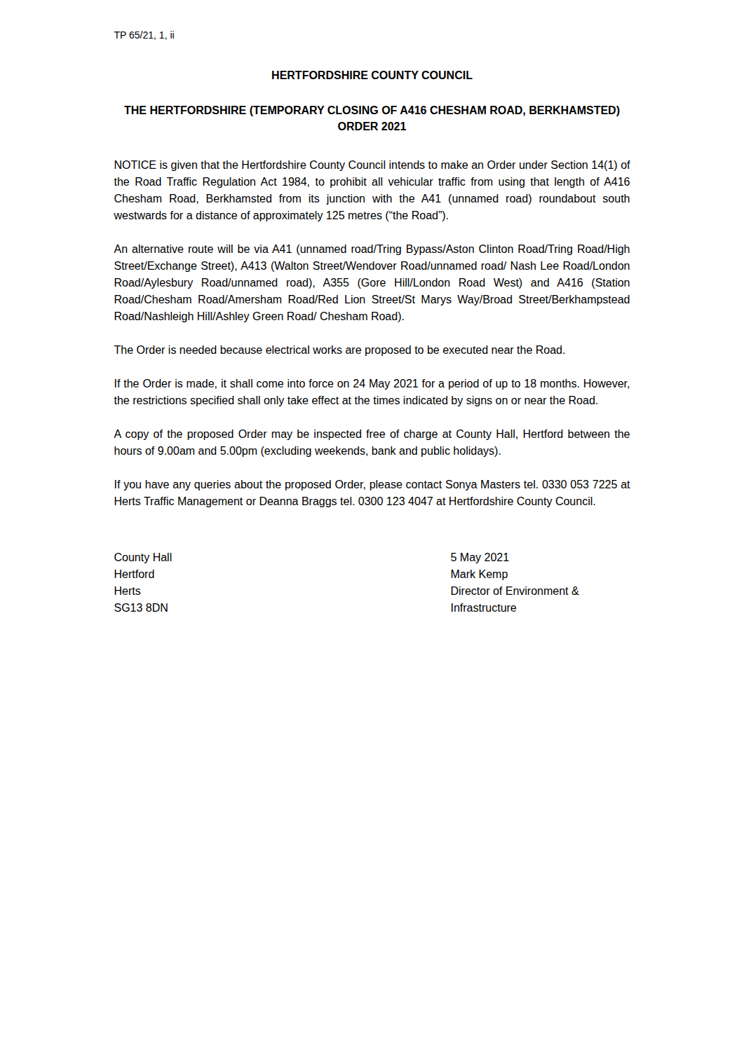TP 65/21, 1, ii
Hertfordshire County Council
The Hertfordshire (Temporary Closing of A416 Chesham Road, Berkhamsted) Order 2021
NOTICE is given that the Hertfordshire County Council intends to make an Order under Section 14(1) of the Road Traffic Regulation Act 1984, to prohibit all vehicular traffic from using that length of A416 Chesham Road, Berkhamsted from its junction with the A41 (unnamed road) roundabout south westwards for a distance of approximately 125 metres (“the Road”).
An alternative route will be via A41 (unnamed road/Tring Bypass/Aston Clinton Road/Tring Road/High Street/Exchange Street), A413 (Walton Street/Wendover Road/unnamed road/ Nash Lee Road/London Road/Aylesbury Road/unnamed road), A355 (Gore Hill/London Road West) and A416 (Station Road/Chesham Road/Amersham Road/Red Lion Street/St Marys Way/Broad Street/Berkhampstead Road/Nashleigh Hill/Ashley Green Road/ Chesham Road).
The Order is needed because electrical works are proposed to be executed near the Road.
If the Order is made, it shall come into force on 24 May 2021 for a period of up to 18 months. However, the restrictions specified shall only take effect at the times indicated by signs on or near the Road.
A copy of the proposed Order may be inspected free of charge at County Hall, Hertford between the hours of 9.00am and 5.00pm (excluding weekends, bank and public holidays).
If you have any queries about the proposed Order, please contact Sonya Masters tel. 0330 053 7225 at Herts Traffic Management or Deanna Braggs tel. 0300 123 4047 at Hertfordshire County Council.
County Hall
Hertford
Herts
SG13 8DN
5 May 2021
Mark Kemp
Director of Environment &
Infrastructure